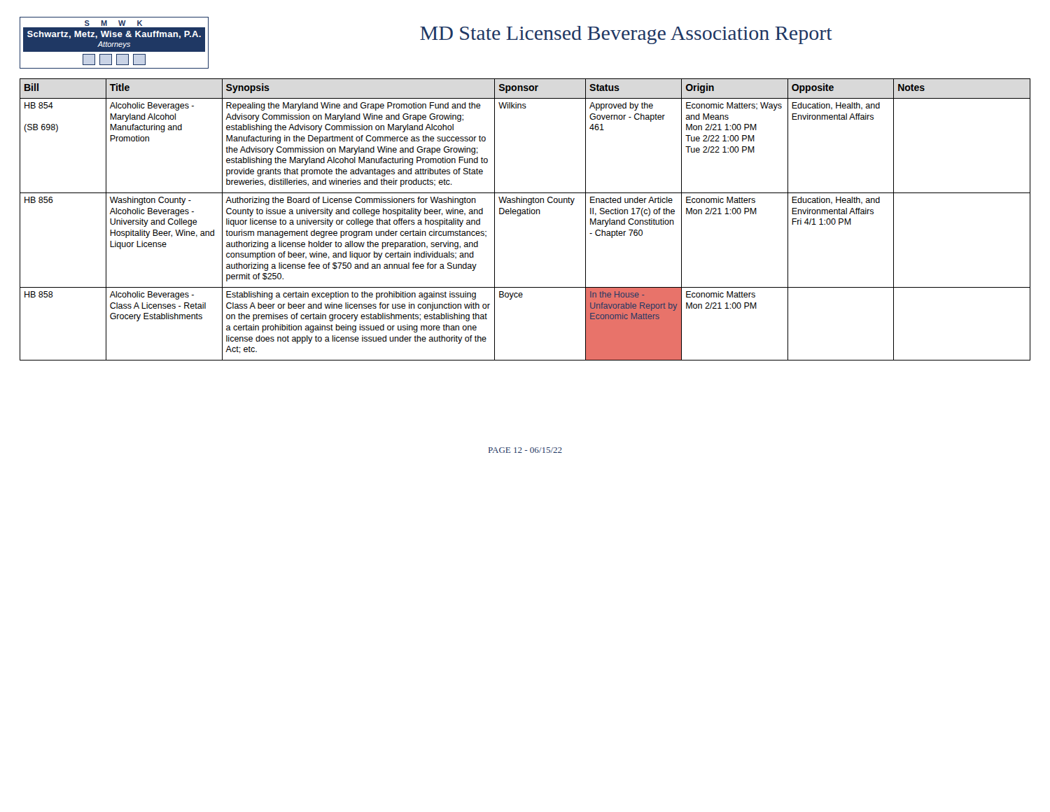SMWK
Schwartz, Metz, Wise & Kauffman, P.A.
Attorneys
MD State Licensed Beverage Association Report
| Bill | Title | Synopsis | Sponsor | Status | Origin | Opposite | Notes |
| --- | --- | --- | --- | --- | --- | --- | --- |
| HB 854 (SB 698) | Alcoholic Beverages - Maryland Alcohol Manufacturing and Promotion | Repealing the Maryland Wine and Grape Promotion Fund and the Advisory Commission on Maryland Wine and Grape Growing; establishing the Advisory Commission on Maryland Alcohol Manufacturing in the Department of Commerce as the successor to the Advisory Commission on Maryland Wine and Grape Growing; establishing the Maryland Alcohol Manufacturing Promotion Fund to provide grants that promote the advantages and attributes of State breweries, distilleries, and wineries and their products; etc. | Wilkins | Approved by the Governor - Chapter 461 | Economic Matters; Ways and Means Mon 2/21 1:00 PM Tue 2/22 1:00 PM Tue 2/22 1:00 PM | Education, Health, and Environmental Affairs | |
| HB 856 | Washington County - Alcoholic Beverages - University and College Hospitality Beer, Wine, and Liquor License | Authorizing the Board of License Commissioners for Washington County to issue a university and college hospitality beer, wine, and liquor license to a university or college that offers a hospitality and tourism management degree program under certain circumstances; authorizing a license holder to allow the preparation, serving, and consumption of beer, wine, and liquor by certain individuals; and authorizing a license fee of $750 and an annual fee for a Sunday permit of $250. | Washington County Delegation | Enacted under Article II, Section 17(c) of the Maryland Constitution - Chapter 760 | Economic Matters Mon 2/21 1:00 PM | Education, Health, and Environmental Affairs Fri 4/1 1:00 PM | |
| HB 858 | Alcoholic Beverages - Class A Licenses - Retail Grocery Establishments | Establishing a certain exception to the prohibition against issuing Class A beer or beer and wine licenses for use in conjunction with or on the premises of certain grocery establishments; establishing that a certain prohibition against being issued or using more than one license does not apply to a license issued under the authority of the Act; etc. | Boyce | In the House - Unfavorable Report by Economic Matters | Economic Matters Mon 2/21 1:00 PM | | |
PAGE 12 - 06/15/22